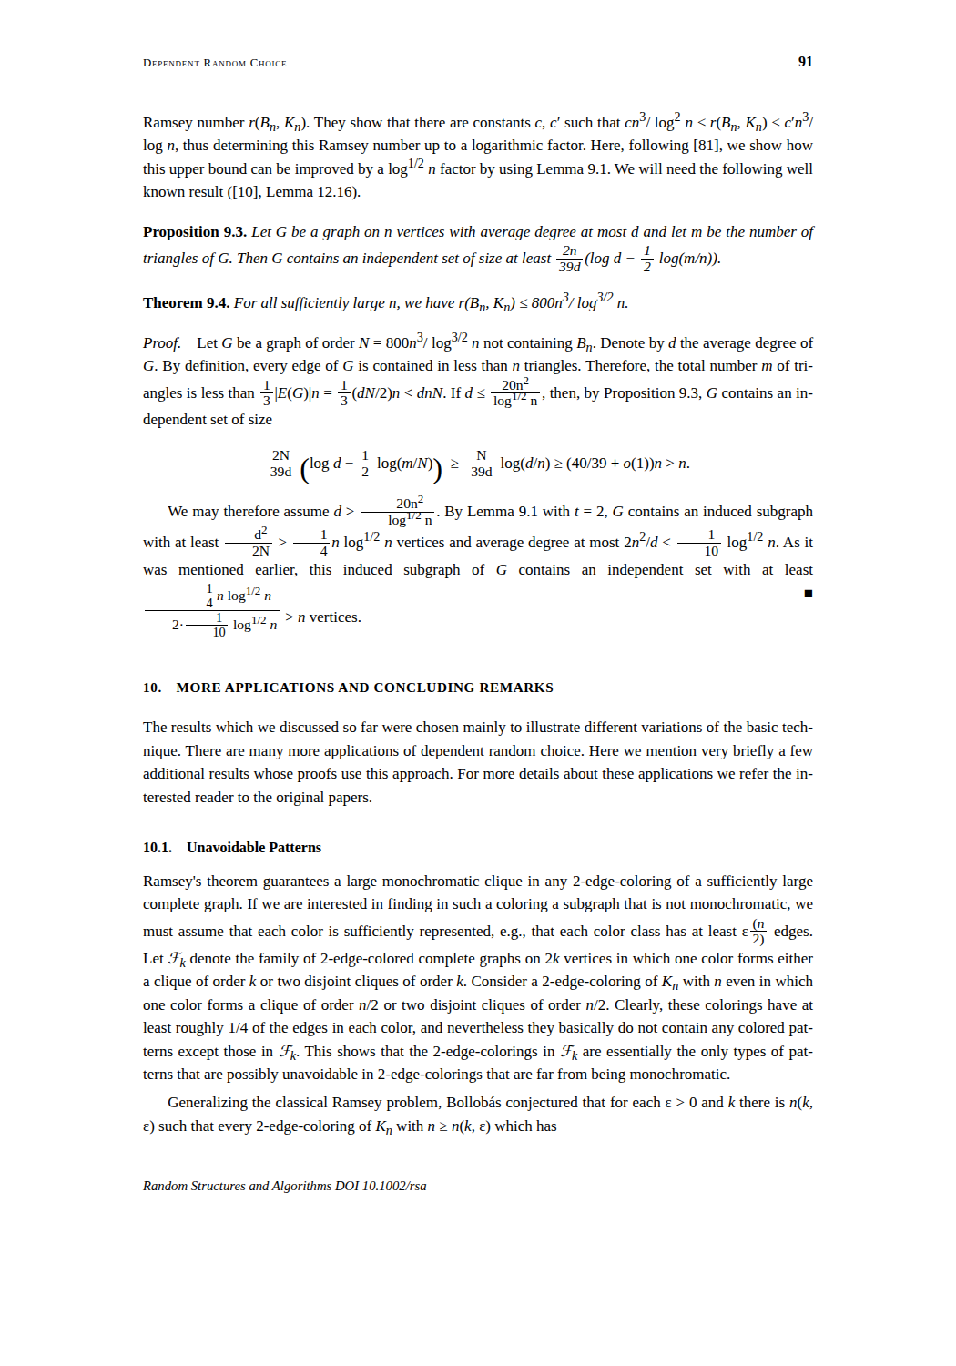Dependent Random Choice 91
Ramsey number r(Bn, Kn). They show that there are constants c, c′ such that cn3/ log2 n ≤ r(Bn, Kn) ≤ c′n3/ log n, thus determining this Ramsey number up to a logarithmic factor. Here, following [81], we show how this upper bound can be improved by a log1/2 n factor by using Lemma 9.1. We will need the following well known result ([10], Lemma 12.16).
Proposition 9.3. Let G be a graph on n vertices with average degree at most d and let m be the number of triangles of G. Then G contains an independent set of size at least 2n 39d(log d − 12 log(m/n)).
Theorem 9.4. For all sufficiently large n, we have r(Bn, Kn) ≤ 800n3/ log3/2 n.
Proof. Let G be a graph of order N = 800n3/ log3/2 n not containing Bn. Denote by d the average degree of G. By definition, every edge of G is contained in less than n triangles. Therefore, the total number m of triangles is less than 13|E(G)|n = 13(dN/2)n < dnN. If d ≤ 20n2 log1/2 n, then, by Proposition 9.3, G contains an independent set of size
2N 39d (log d − 12 log(m/N)) ≥ N 39d log(d/n) ≥ (40/39 + o(1))n > n.
We may therefore assume d > 20n2 log1/2 n. By Lemma 9.1 with t = 2, G contains an induced subgraph with at least d22N > 14 n log1/2 n vertices and average degree at most 2n2/d < 110 log1/2 n. As it was mentioned earlier, this induced subgraph of G contains an independent set with at least 14 n log1/2 n 2·110 log1/2 n > n vertices.■
10. More Applications and Concluding Remarks
The results which we discussed so far were chosen mainly to illustrate different variations of the basic technique. There are many more applications of dependent random choice. Here we mention very briefly a few additional results whose proofs use this approach. For more details about these applications we refer the interested reader to the original papers.
10.1. Unavoidable Patterns
Ramsey's theorem guarantees a large monochromatic clique in any 2-edge-coloring of a sufficiently large complete graph. If we are interested in finding in such a coloring a subgraph that is not monochromatic, we must assume that each color is sufficiently represented, e.g., that each color class has at least ε(n 2) edges. Let ℱk denote the family of 2-edge-colored complete graphs on 2k vertices in which one color forms either a clique of order k or two disjoint cliques of order k. Consider a 2-edge-coloring of Kn with n even in which one color forms a clique of order n/2 or two disjoint cliques of order n/2. Clearly, these colorings have at least roughly 1/4 of the edges in each color, and nevertheless they basically do not contain any colored patterns except those in ℱk. This shows that the 2-edge-colorings in ℱk are essentially the only types of patterns that are possibly unavoidable in 2-edge-colorings that are far from being monochromatic.
Generalizing the classical Ramsey problem, Bollobás conjectured that for each ε > 0 and k there is n(k, ε) such that every 2-edge-coloring of Kn with n ≥ n(k, ε) which has
Random Structures and Algorithms DOI 10.1002/rsa